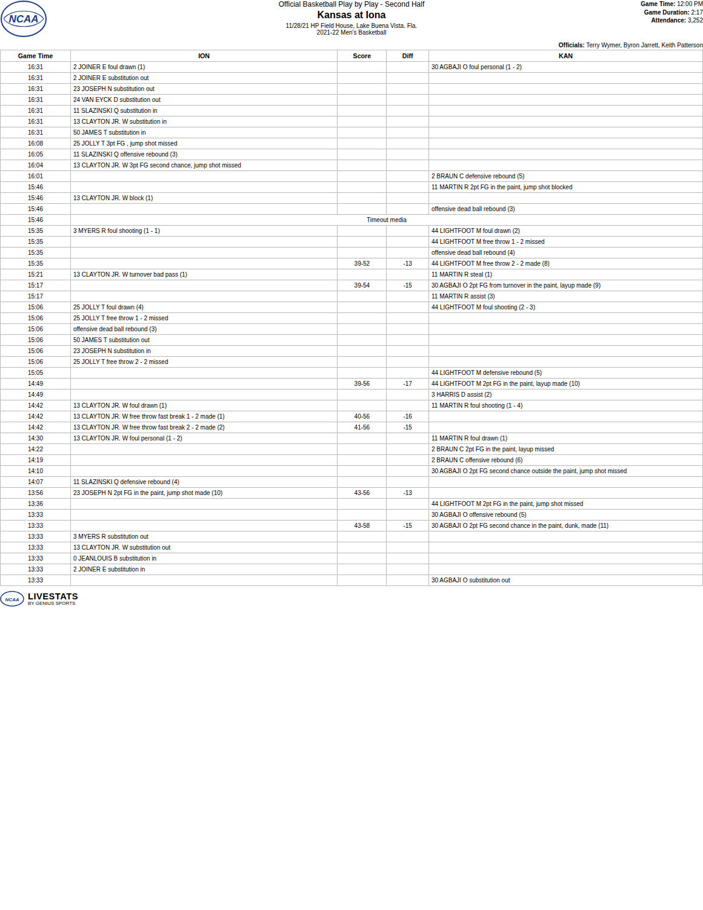NCAA
Official Basketball Play by Play - Second Half
Kansas at Iona
11/28/21 HP Field House, Lake Buena Vista. Fla.
2021-22 Men's Basketball
Game Time: 12:00 PM
Game Duration: 2:17
Attendance: 3,252
Officials: Terry Wymer, Byron Jarrett, Keith Patterson
| Game Time | ION | Score | Diff | KAN |
| --- | --- | --- | --- | --- |
| 16:31 | 2 JOINER E foul drawn (1) | | | 30 AGBAJI O foul personal (1 - 2) |
| 16:31 | 2 JOINER E substitution out | | | |
| 16:31 | 23 JOSEPH N substitution out | | | |
| 16:31 | 24 VAN EYCK D substitution out | | | |
| 16:31 | 11 SLAZINSKI Q substitution in | | | |
| 16:31 | 13 CLAYTON JR. W substitution in | | | |
| 16:31 | 50 JAMES T substitution in | | | |
| 16:08 | 25 JOLLY T 3pt FG , jump shot missed | | | |
| 16:05 | 11 SLAZINSKI Q offensive rebound (3) | | | |
| 16:04 | 13 CLAYTON JR. W 3pt FG second chance, jump shot missed | | | |
| 16:01 | | | | 2 BRAUN C defensive rebound (5) |
| 15:46 | | | | 11 MARTIN R 2pt FG in the paint, jump shot blocked |
| 15:46 | 13 CLAYTON JR. W block (1) | | | |
| 15:46 | | | | offensive dead ball rebound (3) |
| 15:46 | Timeout media |
| 15:35 | 3 MYERS R foul shooting (1 - 1) | | | 44 LIGHTFOOT M foul drawn (2) |
| 15:35 | | | | 44 LIGHTFOOT M free throw 1 - 2 missed |
| 15:35 | | | | offensive dead ball rebound (4) |
| 15:35 | | 39-52 | -13 | 44 LIGHTFOOT M free throw 2 - 2 made (8) |
| 15:21 | 13 CLAYTON JR. W turnover bad pass (1) | | | 11 MARTIN R steal (1) |
| 15:17 | | 39-54 | -15 | 30 AGBAJI O 2pt FG from turnover in the paint, layup made (9) |
| 15:17 | | | | 11 MARTIN R assist (3) |
| 15:06 | 25 JOLLY T foul drawn (4) | | | 44 LIGHTFOOT M foul shooting (2 - 3) |
| 15:06 | 25 JOLLY T free throw 1 - 2 missed | | | |
| 15:06 | offensive dead ball rebound (3) | | | |
| 15:06 | 50 JAMES T substitution out | | | |
| 15:06 | 23 JOSEPH N substitution in | | | |
| 15:06 | 25 JOLLY T free throw 2 - 2 missed | | | |
| 15:05 | | | | 44 LIGHTFOOT M defensive rebound (5) |
| 14:49 | | 39-56 | -17 | 44 LIGHTFOOT M 2pt FG in the paint, layup made (10) |
| 14:49 | | | | 3 HARRIS D assist (2) |
| 14:42 | 13 CLAYTON JR. W foul drawn (1) | | | 11 MARTIN R foul shooting (1 - 4) |
| 14:42 | 13 CLAYTON JR. W free throw fast break 1 - 2 made (1) | 40-56 | -16 | |
| 14:42 | 13 CLAYTON JR. W free throw fast break 2 - 2 made (2) | 41-56 | -15 | |
| 14:30 | 13 CLAYTON JR. W foul personal (1 - 2) | | | 11 MARTIN R foul drawn (1) |
| 14:22 | | | | 2 BRAUN C 2pt FG in the paint, layup missed |
| 14:19 | | | | 2 BRAUN C offensive rebound (6) |
| 14:10 | | | | 30 AGBAJI O 2pt FG second chance outside the paint, jump shot missed |
| 14:07 | 11 SLAZINSKI Q defensive rebound (4) | | | |
| 13:56 | 23 JOSEPH N 2pt FG in the paint, jump shot made (10) | 43-56 | -13 | |
| 13:36 | | | | 44 LIGHTFOOT M 2pt FG in the paint, jump shot missed |
| 13:33 | | | | 30 AGBAJI O offensive rebound (5) |
| 13:33 | | 43-58 | -15 | 30 AGBAJI O 2pt FG second chance in the paint, dunk, made (11) |
| 13:33 | 3 MYERS R substitution out | | | |
| 13:33 | 13 CLAYTON JR. W substitution out | | | |
| 13:33 | 0 JEANLOUIS B substitution in | | | |
| 13:33 | 2 JOINER E substitution in | | | |
| 13:33 | | | | 30 AGBAJI O substitution out |
NCAA
LIVESTATS
BY GENIUS SPORTS